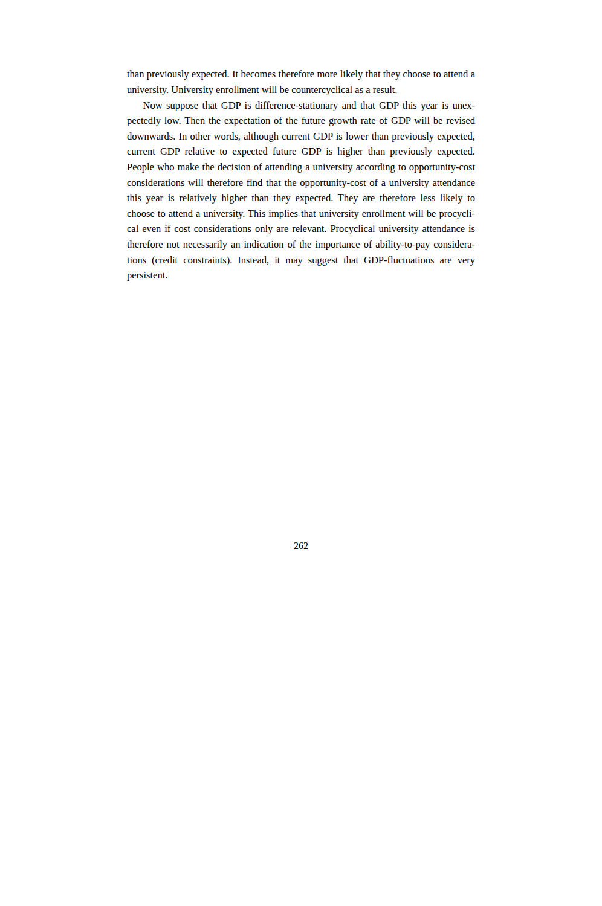than previously expected. It becomes therefore more likely that they choose to attend a university. University enrollment will be countercyclical as a result.
Now suppose that GDP is difference-stationary and that GDP this year is unexpectedly low. Then the expectation of the future growth rate of GDP will be revised downwards. In other words, although current GDP is lower than previously expected, current GDP relative to expected future GDP is higher than previously expected. People who make the decision of attending a university according to opportunity-cost considerations will therefore find that the opportunity-cost of a university attendance this year is relatively higher than they expected. They are therefore less likely to choose to attend a university. This implies that university enrollment will be procyclical even if cost considerations only are relevant. Procyclical university attendance is therefore not necessarily an indication of the importance of ability-to-pay considerations (credit constraints). Instead, it may suggest that GDP-fluctuations are very persistent.
262